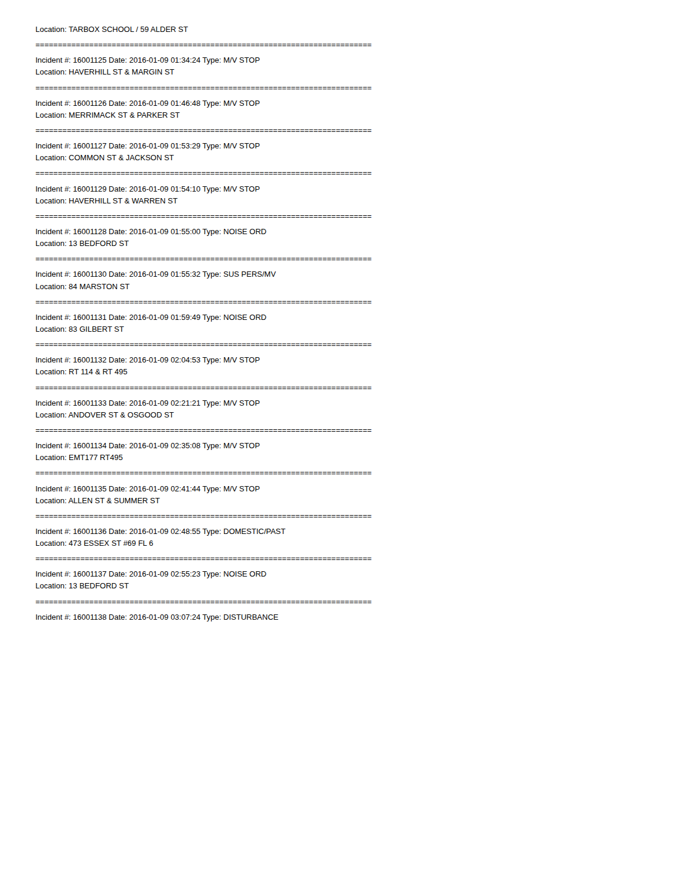Location: TARBOX SCHOOL / 59 ALDER ST
===========================================================================
Incident #: 16001125 Date: 2016-01-09 01:34:24 Type: M/V STOP
Location: HAVERHILL ST & MARGIN ST
===========================================================================
Incident #: 16001126 Date: 2016-01-09 01:46:48 Type: M/V STOP
Location: MERRIMACK ST & PARKER ST
===========================================================================
Incident #: 16001127 Date: 2016-01-09 01:53:29 Type: M/V STOP
Location: COMMON ST & JACKSON ST
===========================================================================
Incident #: 16001129 Date: 2016-01-09 01:54:10 Type: M/V STOP
Location: HAVERHILL ST & WARREN ST
===========================================================================
Incident #: 16001128 Date: 2016-01-09 01:55:00 Type: NOISE ORD
Location: 13 BEDFORD ST
===========================================================================
Incident #: 16001130 Date: 2016-01-09 01:55:32 Type: SUS PERS/MV
Location: 84 MARSTON ST
===========================================================================
Incident #: 16001131 Date: 2016-01-09 01:59:49 Type: NOISE ORD
Location: 83 GILBERT ST
===========================================================================
Incident #: 16001132 Date: 2016-01-09 02:04:53 Type: M/V STOP
Location: RT 114 & RT 495
===========================================================================
Incident #: 16001133 Date: 2016-01-09 02:21:21 Type: M/V STOP
Location: ANDOVER ST & OSGOOD ST
===========================================================================
Incident #: 16001134 Date: 2016-01-09 02:35:08 Type: M/V STOP
Location: EMT177 RT495
===========================================================================
Incident #: 16001135 Date: 2016-01-09 02:41:44 Type: M/V STOP
Location: ALLEN ST & SUMMER ST
===========================================================================
Incident #: 16001136 Date: 2016-01-09 02:48:55 Type: DOMESTIC/PAST
Location: 473 ESSEX ST #69 FL 6
===========================================================================
Incident #: 16001137 Date: 2016-01-09 02:55:23 Type: NOISE ORD
Location: 13 BEDFORD ST
===========================================================================
Incident #: 16001138 Date: 2016-01-09 03:07:24 Type: DISTURBANCE